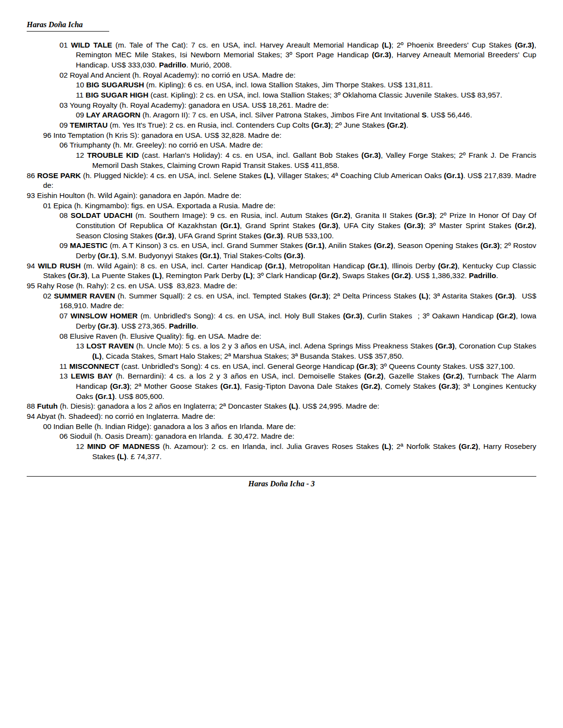Haras Doña Icha
01 WILD TALE (m. Tale of The Cat): 7 cs. en USA, incl. Harvey Areault Memorial Handicap (L); 2º Phoenix Breeders' Cup Stakes (Gr.3), Remington MEC Mile Stakes, Isi Newborn Memorial Stakes; 3º Sport Page Handicap (Gr.3), Harvey Arneault Memorial Breeders' Cup Handicap. US$ 333,030. Padrillo. Murió, 2008.
02 Royal And Ancient (h. Royal Academy): no corrió en USA. Madre de:
10 BIG SUGARUSH (m. Kipling): 6 cs. en USA, incl. Iowa Stallion Stakes, Jim Thorpe Stakes. US$ 131,811.
11 BIG SUGAR HIGH (cast. Kipling): 2 cs. en USA, incl. Iowa Stallion Stakes; 3º Oklahoma Classic Juvenile Stakes. US$ 83,957.
03 Young Royalty (h. Royal Academy): ganadora en USA. US$ 18,261. Madre de:
09 LAY ARAGORN (h. Aragorn II): 7 cs. en USA, incl. Silver Patrona Stakes, Jimbos Fire Ant Invitational S. US$ 56,446.
09 TEMIRTAU (m. Yes It's True): 2 cs. en Rusia, incl. Contenders Cup Colts (Gr.3); 2º June Stakes (Gr.2).
96 Into Temptation (h Kris S): ganadora en USA. US$ 32,828. Madre de:
06 Triumphanty (h. Mr. Greeley): no corrió en USA. Madre de:
12 TROUBLE KID (cast. Harlan's Holiday): 4 cs. en USA, incl. Gallant Bob Stakes (Gr.3), Valley Forge Stakes; 2º Frank J. De Francis Memoril Dash Stakes, Claiming Crown Rapid Transit Stakes. US$ 411,858.
86 ROSE PARK (h. Plugged Nickle): 4 cs. en USA, incl. Selene Stakes (L), Villager Stakes; 4ª Coaching Club American Oaks (Gr.1). US$ 217,839. Madre de:
93 Eishin Houlton (h. Wild Again): ganadora en Japón. Madre de:
01 Epica (h. Kingmambo): figs. en USA. Exportada a Rusia. Madre de:
08 SOLDAT UDACHI (m. Southern Image): 9 cs. en Rusia, incl. Autum Stakes (Gr.2), Granita II Stakes (Gr.3); 2º Prize In Honor Of Day Of Constitution Of Republica Of Kazakhstan (Gr.1), Grand Sprint Stakes (Gr.3), UFA City Stakes (Gr.3); 3º Master Sprint Stakes (Gr.2), Season Closing Stakes (Gr.3), UFA Grand Sprint Stakes (Gr.3). RUB 533,100.
09 MAJESTIC (m. A T Kinson) 3 cs. en USA, incl. Grand Summer Stakes (Gr.1), Anilin Stakes (Gr.2), Season Opening Stakes (Gr.3); 2º Rostov Derby (Gr.1), S.M. Budyonyyi Stakes (Gr.1), Trial Stakes-Colts (Gr.3).
94 WILD RUSH (m. Wild Again): 8 cs. en USA, incl. Carter Handicap (Gr.1), Metropolitan Handicap (Gr.1), Illinois Derby (Gr.2), Kentucky Cup Classic Stakes (Gr.3), La Puente Stakes (L), Remington Park Derby (L); 3º Clark Handicap (Gr.2), Swaps Stakes (Gr.2). US$ 1,386,332. Padrillo.
95 Rahy Rose (h. Rahy): 2 cs. en USA. US$ 83,823. Madre de:
02 SUMMER RAVEN (h. Summer Squall): 2 cs. en USA, incl. Tempted Stakes (Gr.3); 2ª Delta Princess Stakes (L); 3ª Astarita Stakes (Gr.3). US$ 168,910. Madre de:
07 WINSLOW HOMER (m. Unbridled's Song): 4 cs. en USA, incl. Holy Bull Stakes (Gr.3), Curlin Stakes ; 3º Oakawn Handicap (Gr.2), Iowa Derby (Gr.3). US$ 273,365. Padrillo.
08 Elusive Raven (h. Elusive Quality): fig. en USA. Madre de:
13 LOST RAVEN (h. Uncle Mo): 5 cs. a los 2 y 3 años en USA, incl. Adena Springs Miss Preakness Stakes (Gr.3), Coronation Cup Stakes (L), Cicada Stakes, Smart Halo Stakes; 2ª Marshua Stakes; 3ª Busanda Stakes. US$ 357,850.
11 MISCONNECT (cast. Unbridled's Song): 4 cs. en USA, incl. General George Handicap (Gr.3); 3º Queens County Stakes. US$ 327,100.
13 LEWIS BAY (h. Bernardini): 4 cs. a los 2 y 3 años en USA, incl. Demoiselle Stakes (Gr.2), Gazelle Stakes (Gr.2), Turnback The Alarm Handicap (Gr.3); 2ª Mother Goose Stakes (Gr.1), Fasig-Tipton Davona Dale Stakes (Gr.2), Comely Stakes (Gr.3); 3ª Longines Kentucky Oaks (Gr.1). US$ 805,600.
88 Futuh (h. Diesis): ganadora a los 2 años en Inglaterra; 2ª Doncaster Stakes (L). US$ 24,995. Madre de:
94 Abyat (h. Shadeed): no corrió en Inglaterra. Madre de:
00 Indian Belle (h. Indian Ridge): ganadora a los 3 años en Irlanda. Mare de:
06 Sioduil (h. Oasis Dream): ganadora en Irlanda. £ 30,472. Madre de:
12 MIND OF MADNESS (h. Azamour): 2 cs. en Irlanda, incl. Julia Graves Roses Stakes (L); 2ª Norfolk Stakes (Gr.2), Harry Rosebery Stakes (L). £ 74,377.
Haras Doña Icha - 3